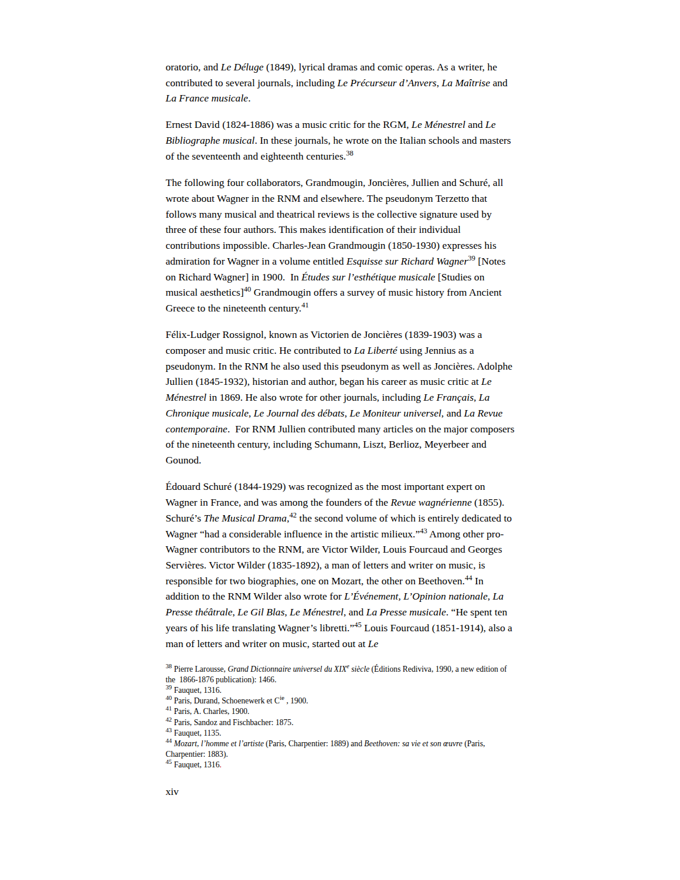oratorio, and Le Déluge (1849), lyrical dramas and comic operas. As a writer, he contributed to several journals, including Le Précurseur d’Anvers, La Maîtrise and La France musicale.
Ernest David (1824-1886) was a music critic for the RGM, Le Ménestrel and Le Bibliographe musical. In these journals, he wrote on the Italian schools and masters of the seventeenth and eighteenth centuries.38
The following four collaborators, Grandmougin, Joncières, Jullien and Schuré, all wrote about Wagner in the RNM and elsewhere. The pseudonym Terzetto that follows many musical and theatrical reviews is the collective signature used by three of these four authors. This makes identification of their individual contributions impossible. Charles-Jean Grandmougin (1850-1930) expresses his admiration for Wagner in a volume entitled Esquisse sur Richard Wagner39 [Notes on Richard Wagner] in 1900. In Études sur l’esthétique musicale [Studies on musical aesthetics]40 Grandmougin offers a survey of music history from Ancient Greece to the nineteenth century.41
Félix-Ludger Rossignol, known as Victorien de Joncières (1839-1903) was a composer and music critic. He contributed to La Liberté using Jennius as a pseudonym. In the RNM he also used this pseudonym as well as Joncières. Adolphe Jullien (1845-1932), historian and author, began his career as music critic at Le Ménestrel in 1869. He also wrote for other journals, including Le Français, La Chronique musicale, Le Journal des débats, Le Moniteur universel, and La Revue contemporaine. For RNM Jullien contributed many articles on the major composers of the nineteenth century, including Schumann, Liszt, Berlioz, Meyerbeer and Gounod.
Édouard Schuré (1844-1929) was recognized as the most important expert on Wagner in France, and was among the founders of the Revue wagnérienne (1855). Schuré’s The Musical Drama,42 the second volume of which is entirely dedicated to Wagner “had a considerable influence in the artistic milieux.”43 Among other pro-Wagner contributors to the RNM, are Victor Wilder, Louis Fourcaud and Georges Servières. Victor Wilder (1835-1892), a man of letters and writer on music, is responsible for two biographies, one on Mozart, the other on Beethoven.44 In addition to the RNM Wilder also wrote for L’Événement, L’Opinion nationale, La Presse théâtrale, Le Gil Blas, Le Ménestrel, and La Presse musicale. “He spent ten years of his life translating Wagner’s libretti.”45 Louis Fourcaud (1851-1914), also a man of letters and writer on music, started out at Le
38 Pierre Larousse, Grand Dictionnaire universel du XIXe siècle (Éditions Rediviva, 1990, a new edition of the 1866-1876 publication): 1466.
39 Fauquet, 1316.
40 Paris, Durand, Schoenewerk et Cie , 1900.
41 Paris, A. Charles, 1900.
42 Paris, Sandoz and Fischbacher: 1875.
43 Fauquet, 1135.
44 Mozart, l’homme et l’artiste (Paris, Charpentier: 1889) and Beethoven: sa vie et son œuvre (Paris, Charpentier: 1883).
45 Fauquet, 1316.
xiv